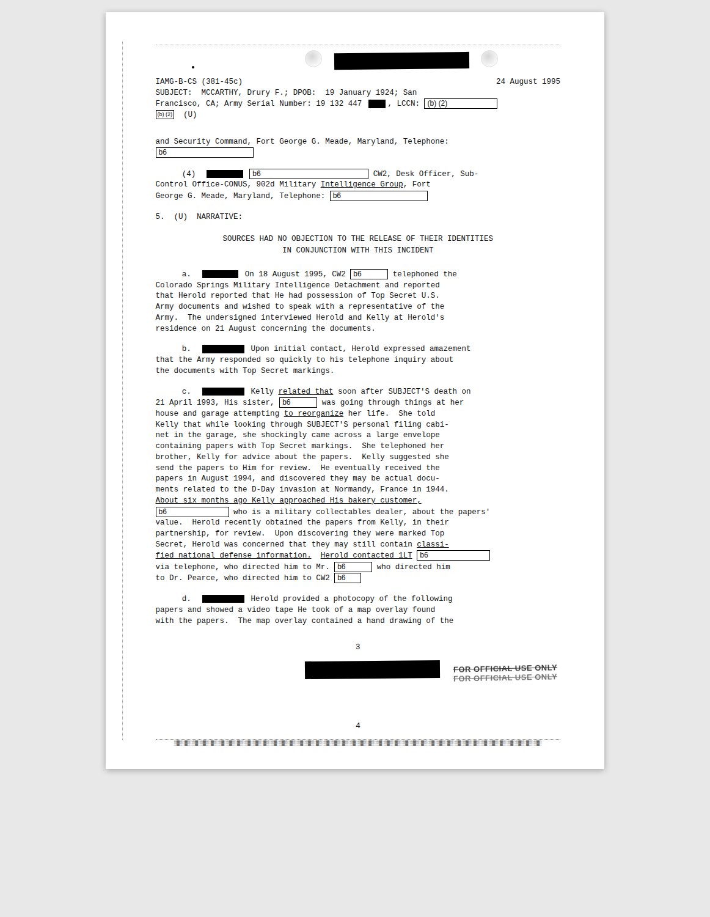IAMG-B-CS (381-45c)24 August 1995
SUBJECT: MCCARTHY, Drury F.; DPOB: 19 January 1924; San
Francisco, CA; Army Serial Number: 19 132 447 , LCCN: (b) (2)
(b) (2) (U)
and Security Command, Fort George G. Meade, Maryland, Telephone:
b6
(4) b6 CW2, Desk Officer, Sub-
Control Office-CONUS, 902d Military Intelligence Group, Fort
George G. Meade, Maryland, Telephone: b6
5. (U) NARRATIVE:
SOURCES HAD NO OBJECTION TO THE RELEASE OF THEIR IDENTITIES
IN CONJUNCTION WITH THIS INCIDENT
a. On 18 August 1995, CW2 b6 telephoned the
Colorado Springs Military Intelligence Detachment and reported
that Herold reported that He had possession of Top Secret U.S.
Army documents and wished to speak with a representative of the
Army. The undersigned interviewed Herold and Kelly at Herold's
residence on 21 August concerning the documents.
b. Upon initial contact, Herold expressed amazement
that the Army responded so quickly to his telephone inquiry about
the documents with Top Secret markings.
c. Kelly related that soon after SUBJECT'S death on
21 April 1993, His sister, b6 was going through things at her
house and garage attempting to reorganize her life. She told
Kelly that while looking through SUBJECT'S personal filing cabi-
net in the garage, she shockingly came across a large envelope
containing papers with Top Secret markings. She telephoned her
brother, Kelly for advice about the papers. Kelly suggested she
send the papers to Him for review. He eventually received the
papers in August 1994, and discovered they may be actual docu-
ments related to the D-Day invasion at Normandy, France in 1944.
About six months ago Kelly approached His bakery customer,
b6 who is a military collectables dealer, about the papers'
value. Herold recently obtained the papers from Kelly, in their
partnership, for review. Upon discovering they were marked Top
Secret, Herold was concerned that they may still contain classi-
fied national defense information. Herold contacted 1LT b6
via telephone, who directed him to Mr. b6 who directed him
to Dr. Pearce, who directed him to CW2 b6
d. Herold provided a photocopy of the following
papers and showed a video tape He took of a map overlay found
with the papers. The map overlay contained a hand drawing of the
3
FOR OFFICIAL USE ONLY
FOR OFFICIAL USE ONLY
4
▒▓▒░▓▒░▒▓░▒▓▒░▓▒░▒▓░▒▓▒░▓▒░▒▓░▒▓▒░▓▒░▒▓░▒▓▒░▓▒░▒▓░▒▓▒░▓▒░▒▓░▒▓▒░▓▒░▒▓░▒▓▒░▓▒░▒▓░▒▓▒░▓▒░▒▓░▒▓▒░▓▒░▒▓░▒▓▒░▓▒░▒▓░▒▓▒░▓▒░▒▓░▒▓▒░▓▒░▒▓░▒▓▒░▓▒░▒▓░